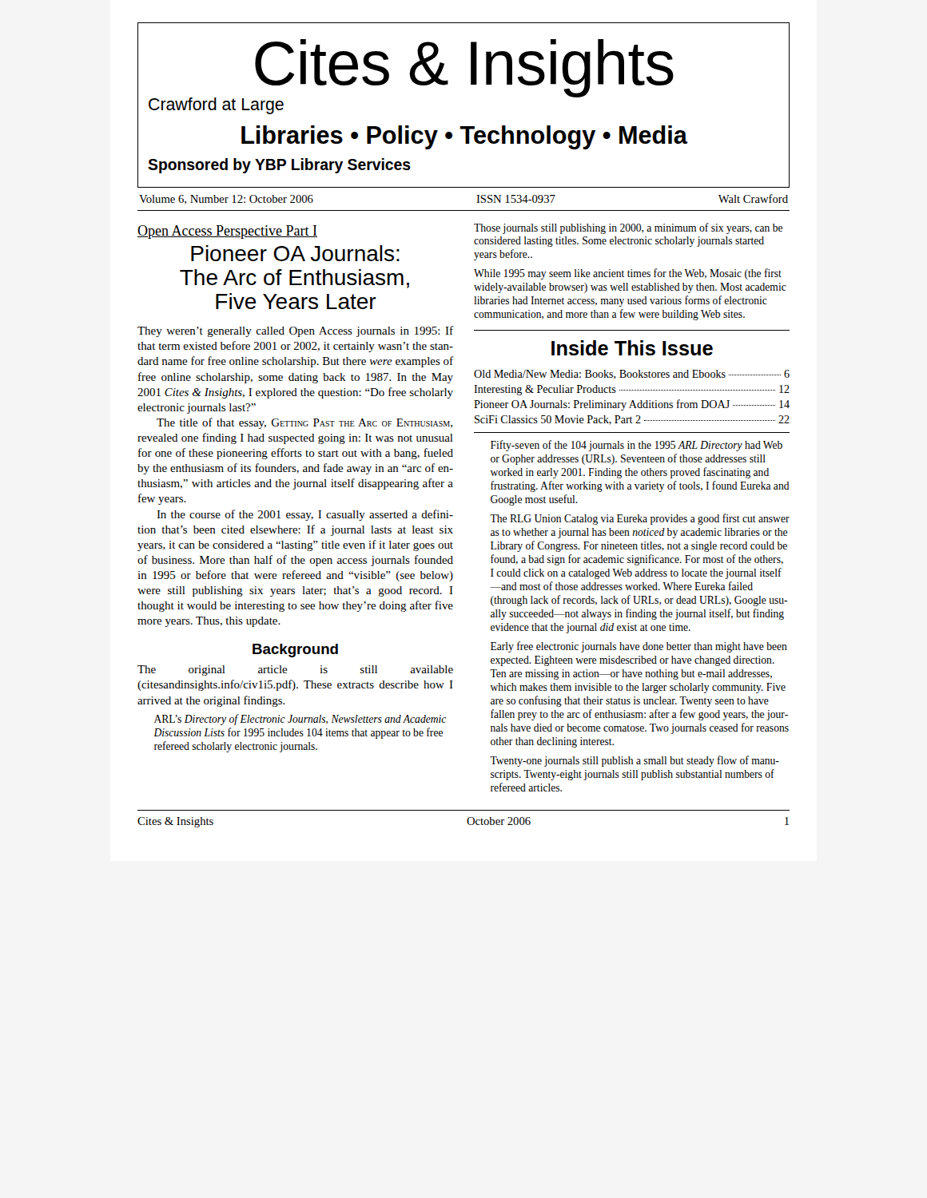Cites & Insights
Crawford at Large
Libraries • Policy • Technology • Media
Sponsored by YBP Library Services
Volume 6, Number 12: October 2006 ISSN 1534-0937 Walt Crawford
Open Access Perspective Part I
Pioneer OA Journals:
The Arc of Enthusiasm,
Five Years Later
They weren’t generally called Open Access journals in 1995: If that term existed before 2001 or 2002, it certainly wasn’t the standard name for free online scholarship. But there were examples of free online scholarship, some dating back to 1987. In the May 2001 Cites & Insights, I explored the question: “Do free scholarly electronic journals last?”
The title of that essay, Getting Past the Arc of Enthusiasm, revealed one finding I had suspected going in: It was not unusual for one of these pioneering efforts to start out with a bang, fueled by the enthusiasm of its founders, and fade away in an “arc of enthusiasm,” with articles and the journal itself disappearing after a few years.
In the course of the 2001 essay, I casually asserted a definition that’s been cited elsewhere: If a journal lasts at least six years, it can be considered a “lasting” title even if it later goes out of business. More than half of the open access journals founded in 1995 or before that were refereed and “visible” (see below) were still publishing six years later; that’s a good record. I thought it would be interesting to see how they’re doing after five more years. Thus, this update.
Background
The original article is still available (citesandinsights.info/civ1i5.pdf). These extracts describe how I arrived at the original findings.
ARL’s Directory of Electronic Journals, Newsletters and Academic Discussion Lists for 1995 includes 104 items that appear to be free refereed scholarly electronic journals.
Those journals still publishing in 2000, a minimum of six years, can be considered lasting titles. Some electronic scholarly journals started years before..
While 1995 may seem like ancient times for the Web, Mosaic (the first widely-available browser) was well established by then. Most academic libraries had Internet access, many used various forms of electronic communication, and more than a few were building Web sites.
Inside This Issue
Old Media/New Media: Books, Bookstores and Ebooks 6
Interesting & Peculiar Products 12
Pioneer OA Journals: Preliminary Additions from DOAJ 14
SciFi Classics 50 Movie Pack, Part 2 22
Fifty-seven of the 104 journals in the 1995 ARL Directory had Web or Gopher addresses (URLs). Seventeen of those addresses still worked in early 2001. Finding the others proved fascinating and frustrating. After working with a variety of tools, I found Eureka and Google most useful.
The RLG Union Catalog via Eureka provides a good first cut answer as to whether a journal has been noticed by academic libraries or the Library of Congress. For nineteen titles, not a single record could be found, a bad sign for academic significance. For most of the others, I could click on a cataloged Web address to locate the journal itself—and most of those addresses worked. Where Eureka failed (through lack of records, lack of URLs, or dead URLs), Google usually succeeded—not always in finding the journal itself, but finding evidence that the journal did exist at one time.
Early free electronic journals have done better than might have been expected. Eighteen were misdescribed or have changed direction. Ten are missing in action—or have nothing but e-mail addresses, which makes them invisible to the larger scholarly community. Five are so confusing that their status is unclear. Twenty seen to have fallen prey to the arc of enthusiasm: after a few good years, the journals have died or become comatose. Two journals ceased for reasons other than declining interest.
Twenty-one journals still publish a small but steady flow of manuscripts. Twenty-eight journals still publish substantial numbers of refereed articles.
Cites & Insights October 2006 1